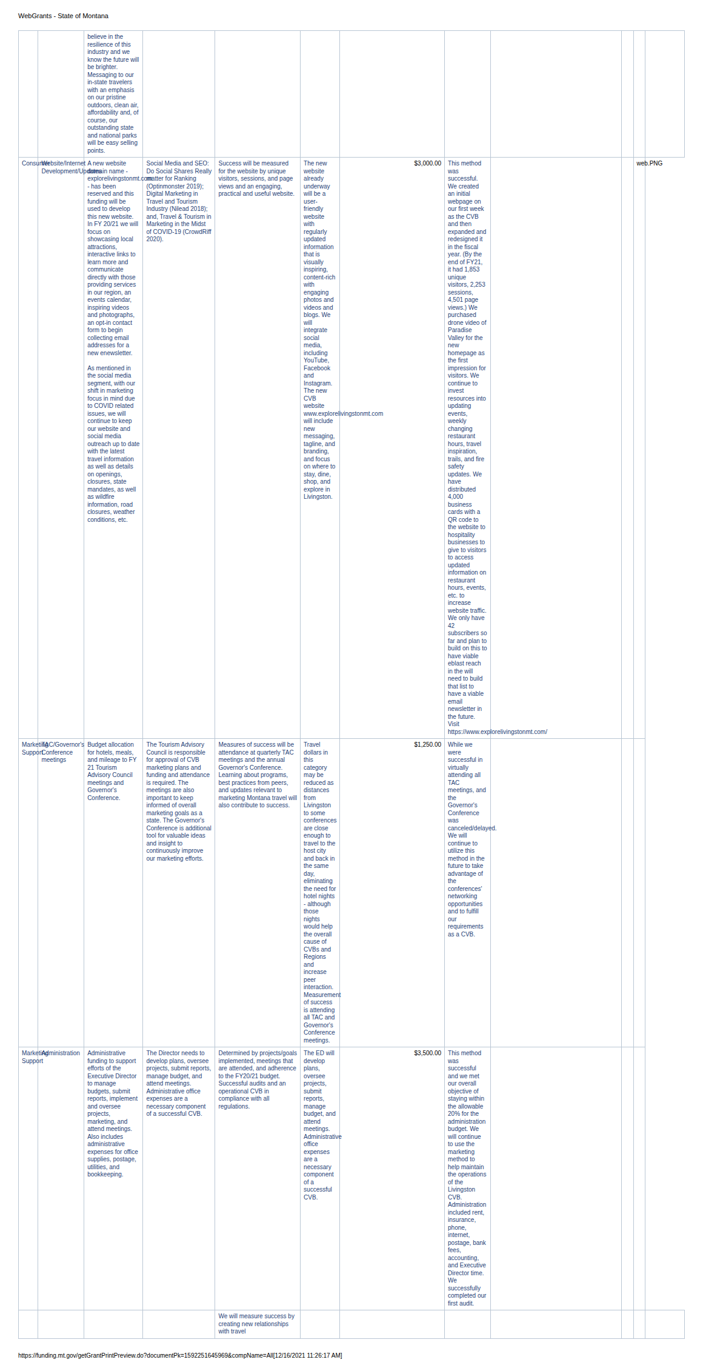WebGrants - State of Montana
| | | believe in the resilience of this industry and we know the future will be brighter. Messaging to our in-state travelers with an emphasis on our pristine outdoors, clean air, affordability and, of course, our outstanding state and national parks will be easy selling points. | | | | | | | | | |
| Consumer | Website/Internet Development/Updates | A new website domain name - explorelivingstonmt.com - has been reserved and this funding will be used to develop this new website. In FY 20/21 we will focus on showcasing local attractions, interactive links to learn more and communicate directly with those providing services in our region, an events calendar, inspiring videos and photographs, an opt-in contact form to begin collecting email addresses for a new enewsletter. As mentioned in the social media segment, with our shift in marketing focus in mind due to COVID related issues, we will continue to keep our website and social media outreach up to date with the latest travel information as well as details on openings, closures, state mandates, as well as wildfire information, road closures, weather conditions, etc. | Social Media and SEO: Do Social Shares Really matter for Ranking (Optinmonster 2019); Digital Marketing in Travel and Tourism Industry (Nilead 2018); and, Travel & Tourism in Marketing in the Midst of COVID-19 (CrowdRiff 2020). | Success will be measured for the website by unique visitors, sessions, and page views and an engaging, practical and useful website. | The new website already underway will be a user-friendly website with regularly updated information that is visually inspiring, content-rich with engaging photos and videos and blogs. We will integrate social media, including YouTube, Facebook and Instagram. The new CVB website www.explorelivingstonmt.com will include new messaging, tagline, and branding, and focus on where to stay, dine, shop, and explore in Livingston. | $3,000.00 | This method was successful. We created an initial webpage on our first week as the CVB and then expanded and redesigned it in the fiscal year. (By the end of FY21, it had 1,853 unique visitors, 2,253 sessions, 4,501 page views.) We purchased drone video of Paradise Valley for the new homepage as the first impression for visitors. We continue to invest resources into updating events, weekly changing restaurant hours, travel inspiration, trails, and fire safety updates. We have distributed 4,000 business cards with a QR code to the website to hospitality businesses to give to visitors to access updated information on restaurant hours, events, etc. to increase website traffic. We only have 42 subscribers so far and plan to build on this to have viable eblast reach in the will need to build that list to have a viable email newsletter in the future. Visit https://www.explorelivingstonmt.com/ | | | web.PNG |
| Marketing Support | TAC/Governor's Conference meetings | Budget allocation for hotels, meals, and mileage to FY 21 Tourism Advisory Council meetings and Governor's Conference. | The Tourism Advisory Council is responsible for approval of CVB marketing plans and funding and attendance is required. The meetings are also important to keep informed of overall marketing goals as a state. The Governor's Conference is additional tool for valuable ideas and insight to continuously improve our marketing efforts. | Measures of success will be attendance at quarterly TAC meetings and the annual Governor's Conference. Learning about programs, best practices from peers, and updates relevant to marketing Montana travel will also contribute to success. | Travel dollars in this category may be reduced as distances from Livingston to some conferences are close enough to travel to the host city and back in the same day, eliminating the need for hotel nights - although those nights would help the overall cause of CVBs and Regions and increase peer interaction. Measurement of success is attending all TAC and Governor's Conference meetings. | $1,250.00 | While we were successful in virtually attending all TAC meetings, and the Governor's Conference was canceled/delayed. We will continue to utilize this method in the future to take advantage of the conferences' networking opportunities and to fulfill our requirements as a CVB. | | | |
| Marketing Support | Administration | Administrative funding to support efforts of the Executive Director to manage budgets, submit reports, implement and oversee projects, marketing, and attend meetings. Also includes administrative expenses for office supplies, postage, utilities, and bookkeeping. | The Director needs to develop plans, oversee projects, submit reports, manage budget, and attend meetings. Administrative office expenses are a necessary component of a successful CVB. | Determined by projects/goals implemented, meetings that are attended, and adherence to the FY20/21 budget. Successful audits and an operational CVB in compliance with all regulations. | The ED will develop plans, oversee projects, submit reports, manage budget, and attend meetings. Administrative office expenses are a necessary component of a successful CVB. | $3,500.00 | This method was successful and we met our overall objective of staying within the allowable 20% for the administration budget. We will continue to use the marketing method to help maintain the operations of the Livingston CVB. Administration included rent, insurance, phone, internet, postage, bank fees, accounting, and Executive Director time. We successfully completed our first audit. | | | |
| | | | | We will measure success by creating new relationships with travel | | | | | | | |
https://funding.mt.gov/getGrantPrintPreview.do?documentPk=1592251645969&compName=All[12/16/2021 11:26:17 AM]